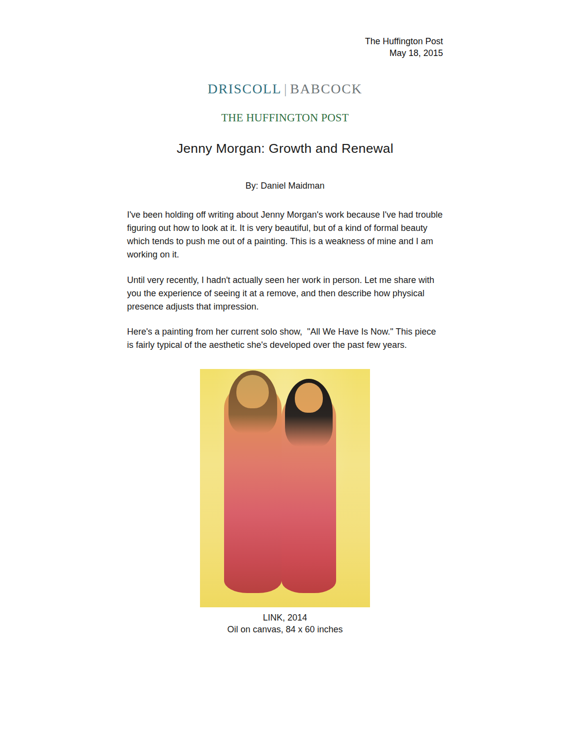The Huffington Post
May 18, 2015
DRISCOLL|BABCOCK
THE HUFFINGTON POST
Jenny Morgan: Growth and Renewal
By: Daniel Maidman
I've been holding off writing about Jenny Morgan's work because I've had trouble figuring out how to look at it. It is very beautiful, but of a kind of formal beauty which tends to push me out of a painting. This is a weakness of mine and I am working on it.
Until very recently, I hadn't actually seen her work in person. Let me share with you the experience of seeing it at a remove, and then describe how physical presence adjusts that impression.
Here's a painting from her current solo show, "All We Have Is Now." This piece is fairly typical of the aesthetic she's developed over the past few years.
LINK, 2014
Oil on canvas, 84 x 60 inches